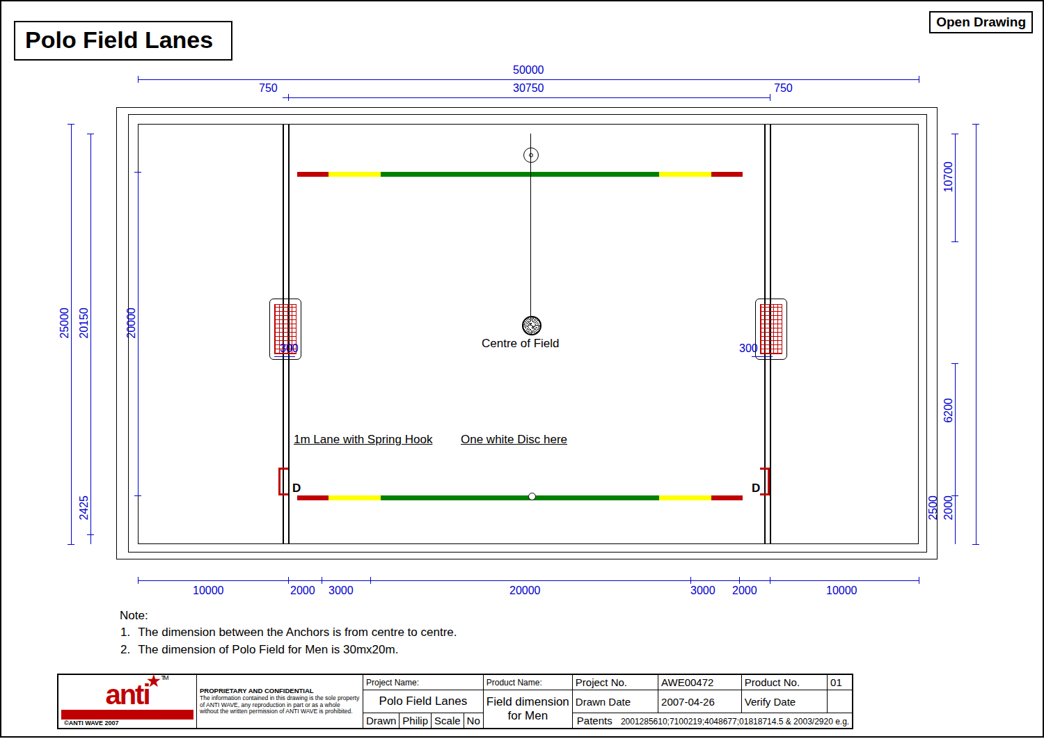Polo Field Lanes
Open Drawing
Centre of Field
One white Disc here
1m Lane with Spring Hook
D
D
50000
30750
750
750
10000
2000
3000
20000
3000
2000
10000
25000
20150
20000
2425
300
300
10700
6200
2000
2500
Note:
| 1. | The dimension between the Anchors is from centre to centre. |
| 2. | The dimension of Polo Field for Men is 30mx20m. |
| anti ★ TM ©ANTI WAVE 2007 | PROPRIETARY AND CONFIDENTIAL The information contained in this drawing is the sole property of ANTI WAVE, any reproduction in part or as a whole without the written permission of ANTI WAVE is prohibited. | Project Name: | Product Name: | Project No. | AWE00472 | Product No. | 01 |
| Polo Field Lanes | Field dimension for Men | Drawn Date | 2007-04-26 | Verify Date | |
| / Drawn / Philip / Scale / No / | Patents 2001285610;7100219;4048677;01818714.5 & 2003/2920 e.g. |